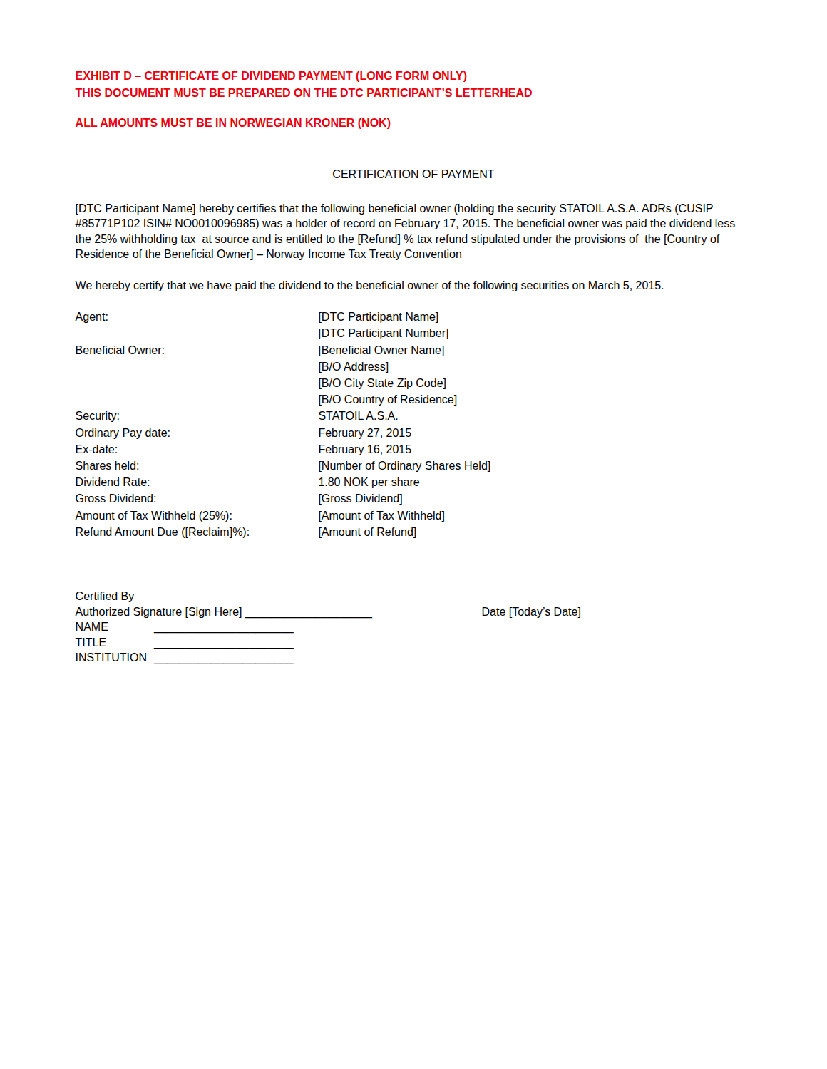EXHIBIT D – CERTIFICATE OF DIVIDEND PAYMENT (LONG FORM ONLY)
THIS DOCUMENT MUST BE PREPARED ON THE DTC PARTICIPANT’S LETTERHEAD
ALL AMOUNTS MUST BE IN NORWEGIAN KRONER (NOK)
CERTIFICATION OF PAYMENT
[DTC Participant Name] hereby certifies that the following beneficial owner (holding the security STATOIL A.S.A. ADRs (CUSIP #85771P102 ISIN# NO0010096985) was a holder of record on February 17, 2015. The beneficial owner was paid the dividend less the 25% withholding tax at source and is entitled to the [Refund] % tax refund stipulated under the provisions of the [Country of Residence of the Beneficial Owner] – Norway Income Tax Treaty Convention
We hereby certify that we have paid the dividend to the beneficial owner of the following securities on March 5, 2015.
| Agent: | [DTC Participant Name] |
| | [DTC Participant Number] |
| Beneficial Owner: | [Beneficial Owner Name] |
| | [B/O Address] |
| | [B/O City State Zip Code] |
| | [B/O Country of Residence] |
| Security: | STATOIL A.S.A. |
| Ordinary Pay date: | February 27, 2015 |
| Ex-date: | February 16, 2015 |
| Shares held: | [Number of Ordinary Shares Held] |
| Dividend Rate: | 1.80 NOK per share |
| Gross Dividend: | [Gross Dividend] |
| Amount of Tax Withheld (25%): | [Amount of Tax Withheld] |
| Refund Amount Due ([Reclaim]%): | [Amount of Refund] |
Certified By
Authorized Signature [Sign Here] ____________________Date [Today’s Date]
| NAME | ______________________ |
| TITLE | ______________________ |
| INSTITUTION | ______________________ |